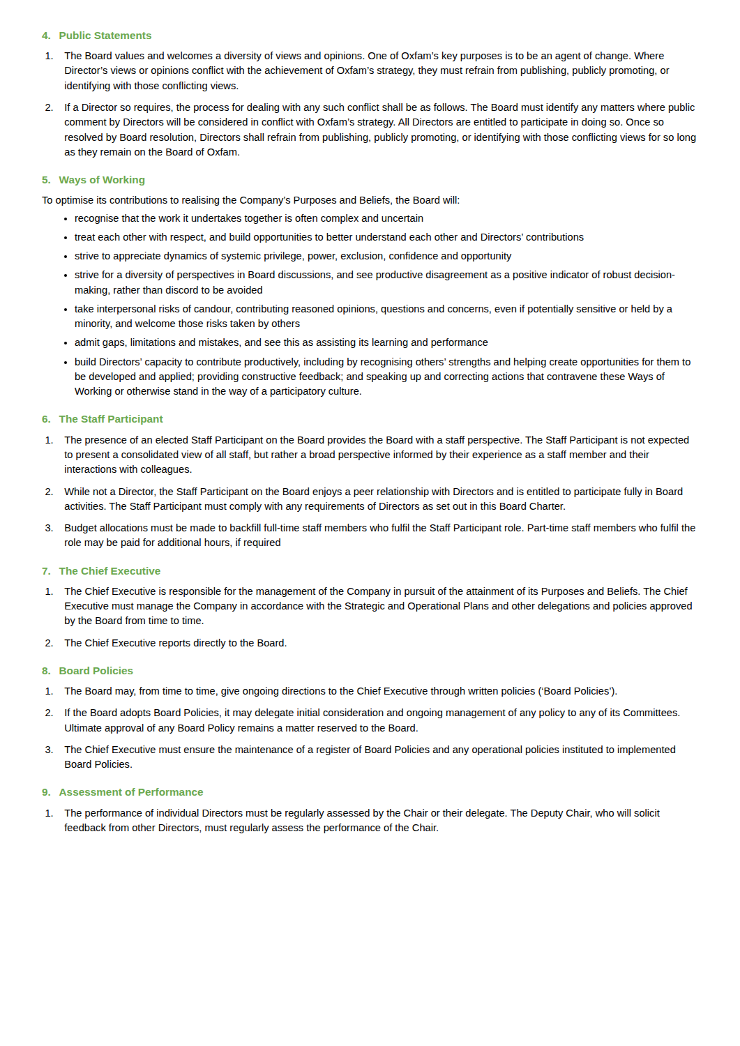4. Public Statements
The Board values and welcomes a diversity of views and opinions. One of Oxfam’s key purposes is to be an agent of change. Where Director’s views or opinions conflict with the achievement of Oxfam’s strategy, they must refrain from publishing, publicly promoting, or identifying with those conflicting views.
If a Director so requires, the process for dealing with any such conflict shall be as follows. The Board must identify any matters where public comment by Directors will be considered in conflict with Oxfam’s strategy. All Directors are entitled to participate in doing so. Once so resolved by Board resolution, Directors shall refrain from publishing, publicly promoting, or identifying with those conflicting views for so long as they remain on the Board of Oxfam.
5. Ways of Working
To optimise its contributions to realising the Company’s Purposes and Beliefs, the Board will:
recognise that the work it undertakes together is often complex and uncertain
treat each other with respect, and build opportunities to better understand each other and Directors’ contributions
strive to appreciate dynamics of systemic privilege, power, exclusion, confidence and opportunity
strive for a diversity of perspectives in Board discussions, and see productive disagreement as a positive indicator of robust decision-making, rather than discord to be avoided
take interpersonal risks of candour, contributing reasoned opinions, questions and concerns, even if potentially sensitive or held by a minority, and welcome those risks taken by others
admit gaps, limitations and mistakes, and see this as assisting its learning and performance
build Directors’ capacity to contribute productively, including by recognising others’ strengths and helping create opportunities for them to be developed and applied; providing constructive feedback; and speaking up and correcting actions that contravene these Ways of Working or otherwise stand in the way of a participatory culture.
6. The Staff Participant
The presence of an elected Staff Participant on the Board provides the Board with a staff perspective. The Staff Participant is not expected to present a consolidated view of all staff, but rather a broad perspective informed by their experience as a staff member and their interactions with colleagues.
While not a Director, the Staff Participant on the Board enjoys a peer relationship with Directors and is entitled to participate fully in Board activities. The Staff Participant must comply with any requirements of Directors as set out in this Board Charter.
Budget allocations must be made to backfill full-time staff members who fulfil the Staff Participant role. Part-time staff members who fulfil the role may be paid for additional hours, if required
7. The Chief Executive
The Chief Executive is responsible for the management of the Company in pursuit of the attainment of its Purposes and Beliefs. The Chief Executive must manage the Company in accordance with the Strategic and Operational Plans and other delegations and policies approved by the Board from time to time.
The Chief Executive reports directly to the Board.
8. Board Policies
The Board may, from time to time, give ongoing directions to the Chief Executive through written policies (‘Board Policies’).
If the Board adopts Board Policies, it may delegate initial consideration and ongoing management of any policy to any of its Committees. Ultimate approval of any Board Policy remains a matter reserved to the Board.
The Chief Executive must ensure the maintenance of a register of Board Policies and any operational policies instituted to implemented Board Policies.
9. Assessment of Performance
The performance of individual Directors must be regularly assessed by the Chair or their delegate. The Deputy Chair, who will solicit feedback from other Directors, must regularly assess the performance of the Chair.